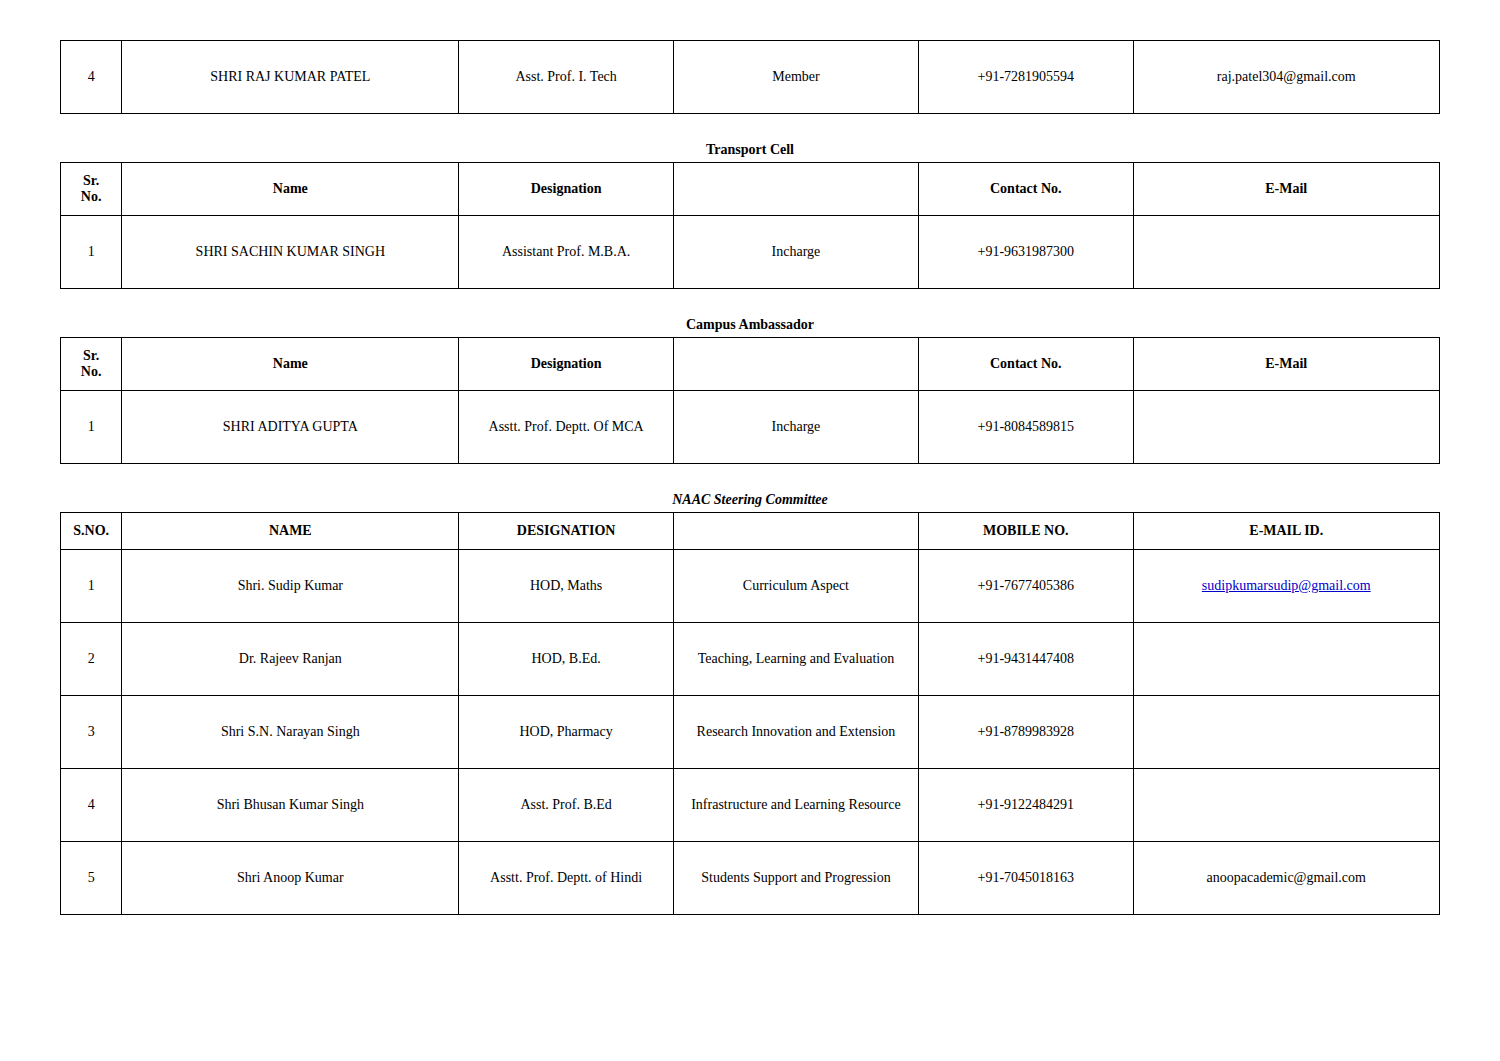| 4 | SHRI RAJ KUMAR PATEL | Asst. Prof. I. Tech | Member | +91-7281905594 | raj.patel304@gmail.com |
Transport Cell
| Sr. No. | Name | Designation | | Contact No. | E-Mail |
| --- | --- | --- | --- | --- | --- |
| 1 | SHRI SACHIN KUMAR SINGH | Assistant Prof. M.B.A. | Incharge | +91-9631987300 | |
Campus Ambassador
| Sr. No. | Name | Designation | | Contact No. | E-Mail |
| --- | --- | --- | --- | --- | --- |
| 1 | SHRI ADITYA GUPTA | Asstt. Prof. Deptt. Of MCA | Incharge | +91-8084589815 | |
NAAC Steering Committee
| S.NO. | NAME | DESIGNATION | | MOBILE NO. | E-MAIL ID. |
| --- | --- | --- | --- | --- | --- |
| 1 | Shri. Sudip Kumar | HOD, Maths | Curriculum Aspect | +91-7677405386 | sudipkumarsudip@gmail.com |
| 2 | Dr. Rajeev Ranjan | HOD, B.Ed. | Teaching, Learning and Evaluation | +91-9431447408 | |
| 3 | Shri S.N. Narayan Singh | HOD, Pharmacy | Research Innovation and Extension | +91-8789983928 | |
| 4 | Shri Bhusan Kumar Singh | Asst. Prof. B.Ed | Infrastructure and Learning Resource | +91-9122484291 | |
| 5 | Shri Anoop Kumar | Asstt. Prof. Deptt. of Hindi | Students Support and Progression | +91-7045018163 | anoopacademic@gmail.com |